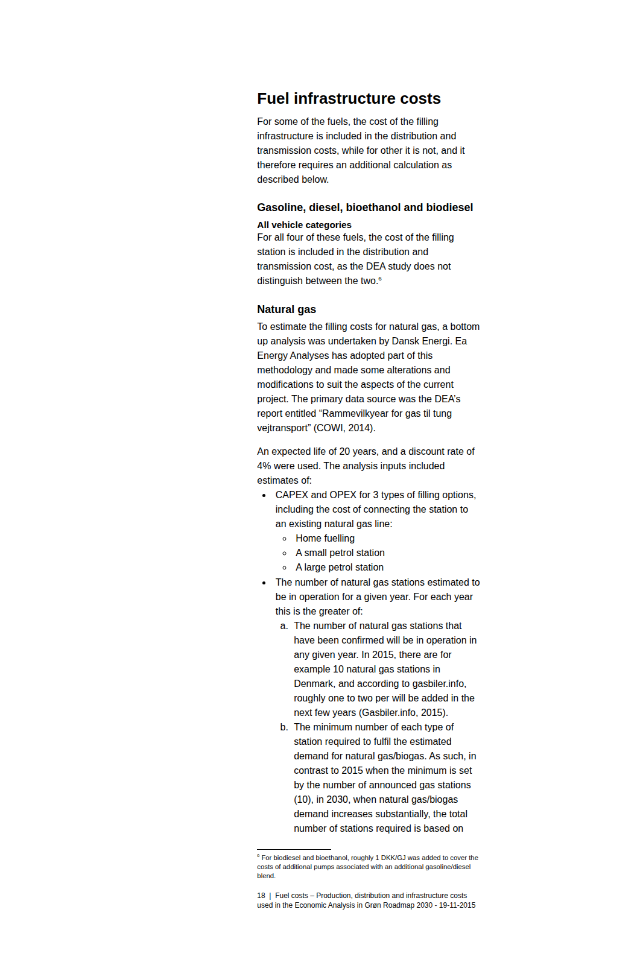Fuel infrastructure costs
For some of the fuels, the cost of the filling infrastructure is included in the distribution and transmission costs, while for other it is not, and it therefore requires an additional calculation as described below.
Gasoline, diesel, bioethanol and biodiesel
All vehicle categories
For all four of these fuels, the cost of the filling station is included in the distribution and transmission cost, as the DEA study does not distinguish between the two.6
Natural gas
To estimate the filling costs for natural gas, a bottom up analysis was undertaken by Dansk Energi. Ea Energy Analyses has adopted part of this methodology and made some alterations and modifications to suit the aspects of the current project. The primary data source was the DEA’s report entitled “Rammevilkyear for gas til tung vejtransport” (COWI, 2014).
An expected life of 20 years, and a discount rate of 4% were used. The analysis inputs included estimates of:
CAPEX and OPEX for 3 types of filling options, including the cost of connecting the station to an existing natural gas line:
Home fuelling
A small petrol station
A large petrol station
The number of natural gas stations estimated to be in operation for a given year. For each year this is the greater of:
The number of natural gas stations that have been confirmed will be in operation in any given year. In 2015, there are for example 10 natural gas stations in Denmark, and according to gasbiler.info, roughly one to two per will be added in the next few years (Gasbiler.info, 2015).
The minimum number of each type of station required to fulfil the estimated demand for natural gas/biogas. As such, in contrast to 2015 when the minimum is set by the number of announced gas stations (10), in 2030, when natural gas/biogas demand increases substantially, the total number of stations required is based on
6 For biodiesel and bioethanol, roughly 1 DKK/GJ was added to cover the costs of additional pumps associated with an additional gasoline/diesel blend.
18 | Fuel costs – Production, distribution and infrastructure costs used in the Economic Analysis in Grøn Roadmap 2030 - 19-11-2015